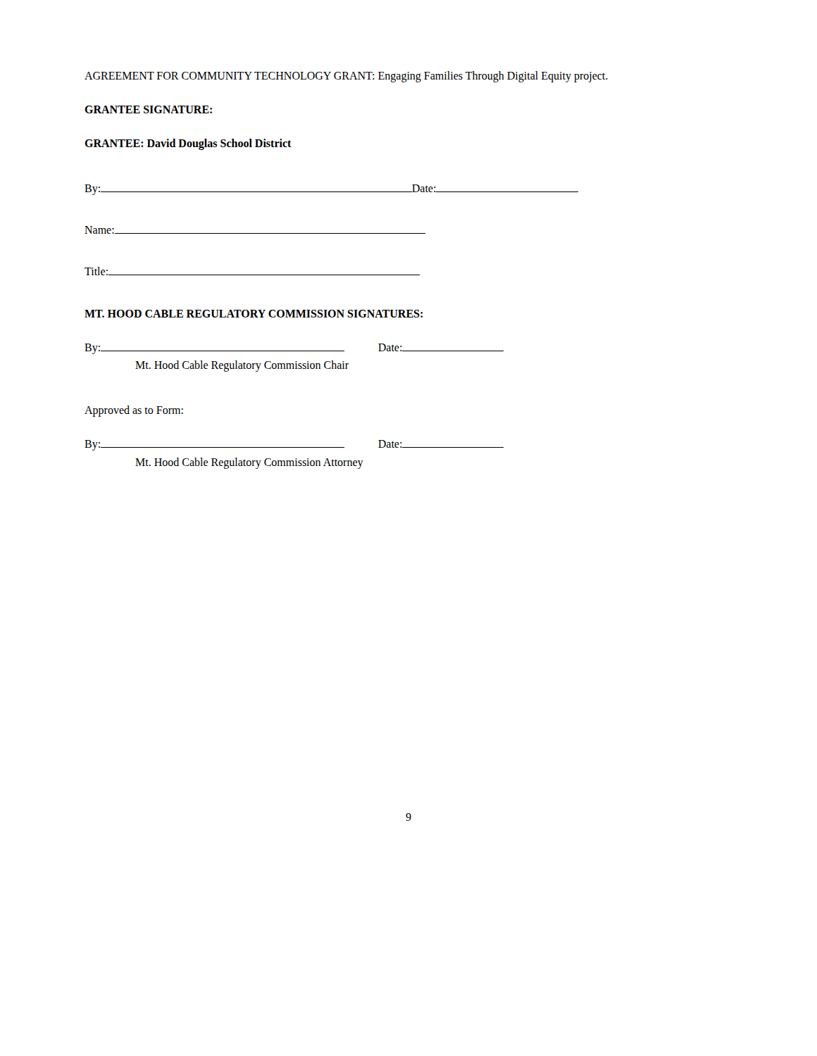AGREEMENT FOR COMMUNITY TECHNOLOGY GRANT: Engaging Families Through Digital Equity project.
GRANTEE SIGNATURE:
GRANTEE: David Douglas School District
By: Date:
Name:
Title:
MT. HOOD CABLE REGULATORY COMMISSION SIGNATURES:
By: Date: Mt. Hood Cable Regulatory Commission Chair
Approved as to Form:
By: Date: Mt. Hood Cable Regulatory Commission Attorney
9